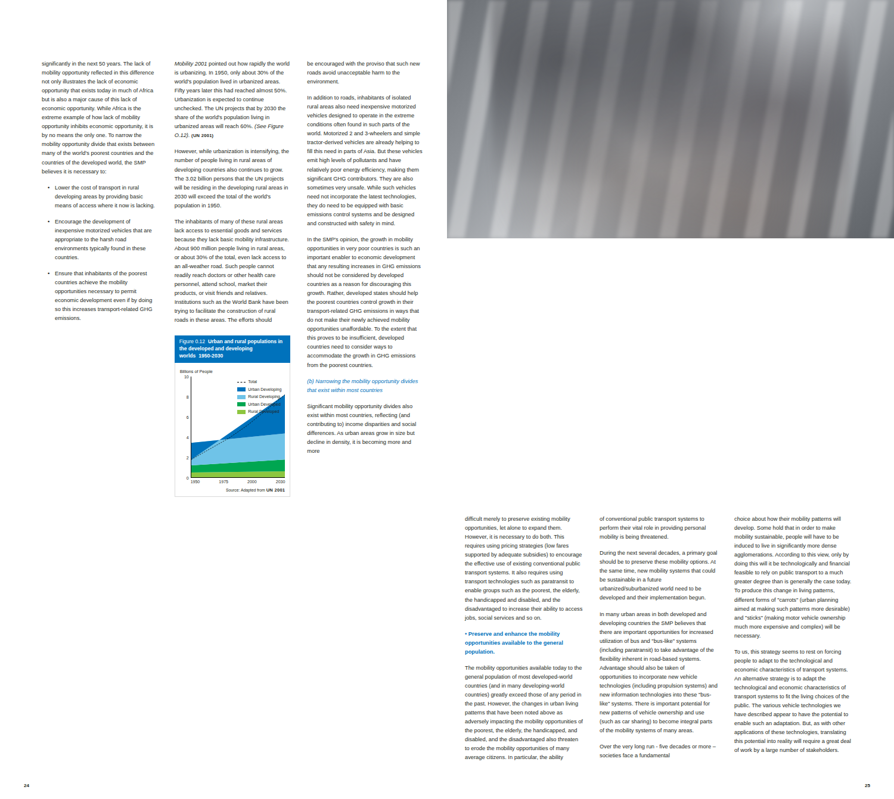significantly in the next 50 years. The lack of mobility opportunity reflected in this difference not only illustrates the lack of economic opportunity that exists today in much of Africa but is also a major cause of this lack of economic opportunity. While Africa is the extreme example of how lack of mobility opportunity inhibits economic opportunity, it is by no means the only one. To narrow the mobility opportunity divide that exists between many of the world's poorest countries and the countries of the developed world, the SMP believes it is necessary to:
Lower the cost of transport in rural developing areas by providing basic means of access where it now is lacking.
Encourage the development of inexpensive motorized vehicles that are appropriate to the harsh road environments typically found in these countries.
Ensure that inhabitants of the poorest countries achieve the mobility opportunities necessary to permit economic development even if by doing so this increases transport-related GHG emissions.
Mobility 2001 pointed out how rapidly the world is urbanizing. In 1950, only about 30% of the world's population lived in urbanized areas. Fifty years later this had reached almost 50%. Urbanization is expected to continue unchecked. The UN projects that by 2030 the share of the world's population living in urbanized areas will reach 60%. (See Figure O.12). (UN 2001)
However, while urbanization is intensifying, the number of people living in rural areas of developing countries also continues to grow. The 3.02 billion persons that the UN projects will be residing in the developing rural areas in 2030 will exceed the total of the world's population in 1950.
The inhabitants of many of these rural areas lack access to essential goods and services because they lack basic mobility infrastructure. About 900 million people living in rural areas, or about 30% of the total, even lack access to an all-weather road. Such people cannot readily reach doctors or other health care personnel, attend school, market their products, or visit friends and relatives. Institutions such as the World Bank have been trying to facilitate the construction of rural roads in these areas. The efforts should
Figure 0.12 Urban and rural populations in the developed and developing worlds 1950-2030
Billions of People
10 8 6 4 2 0
Total
Urban Developing
Rural Developing
Urban Developed
Rural Developed
1950197520002030
Source: Adapted from UN 2001
be encouraged with the proviso that such new roads avoid unacceptable harm to the environment.
In addition to roads, inhabitants of isolated rural areas also need inexpensive motorized vehicles designed to operate in the extreme conditions often found in such parts of the world. Motorized 2 and 3-wheelers and simple tractor-derived vehicles are already helping to fill this need in parts of Asia. But these vehicles emit high levels of pollutants and have relatively poor energy efficiency, making them significant GHG contributors. They are also sometimes very unsafe. While such vehicles need not incorporate the latest technologies, they do need to be equipped with basic emissions control systems and be designed and constructed with safety in mind.
In the SMP's opinion, the growth in mobility opportunities in very poor countries is such an important enabler to economic development that any resulting increases in GHG emissions should not be considered by developed countries as a reason for discouraging this growth. Rather, developed states should help the poorest countries control growth in their transport-related GHG emissions in ways that do not make their newly achieved mobility opportunities unaffordable. To the extent that this proves to be insufficient, developed countries need to consider ways to accommodate the growth in GHG emissions from the poorest countries.
(b) Narrowing the mobility opportunity divides that exist within most countries
Significant mobility opportunity divides also exist within most countries, reflecting (and contributing to) income disparities and social differences. As urban areas grow in size but decline in density, it is becoming more and more
difficult merely to preserve existing mobility opportunities, let alone to expand them. However, it is necessary to do both. This requires using pricing strategies (low fares supported by adequate subsidies) to encourage the effective use of existing conventional public transport systems. It also requires using transport technologies such as paratransit to enable groups such as the poorest, the elderly, the handicapped and disabled, and the disadvantaged to increase their ability to access jobs, social services and so on.
• Preserve and enhance the mobility opportunities available to the general population.
The mobility opportunities available today to the general population of most developed-world countries (and in many developing-world countries) greatly exceed those of any period in the past. However, the changes in urban living patterns that have been noted above as adversely impacting the mobility opportunities of the poorest, the elderly, the handicapped, and disabled, and the disadvantaged also threaten to erode the mobility opportunities of many average citizens. In particular, the ability
of conventional public transport systems to perform their vital role in providing personal mobility is being threatened.
During the next several decades, a primary goal should be to preserve these mobility options. At the same time, new mobility systems that could be sustainable in a future urbanized/suburbanized world need to be developed and their implementation begun.
In many urban areas in both developed and developing countries the SMP believes that there are important opportunities for increased utilization of bus and "bus-like" systems (including paratransit) to take advantage of the flexibility inherent in road-based systems. Advantage should also be taken of opportunities to incorporate new vehicle technologies (including propulsion systems) and new information technologies into these "bus-like" systems. There is important potential for new patterns of vehicle ownership and use (such as car sharing) to become integral parts of the mobility systems of many areas.
Over the very long run - five decades or more – societies face a fundamental
choice about how their mobility patterns will develop. Some hold that in order to make mobility sustainable, people will have to be induced to live in significantly more dense agglomerations. According to this view, only by doing this will it be technologically and financial feasible to rely on public transport to a much greater degree than is generally the case today. To produce this change in living patterns, different forms of "carrots" (urban planning aimed at making such patterns more desirable) and "sticks" (making motor vehicle ownership much more expensive and complex) will be necessary.
To us, this strategy seems to rest on forcing people to adapt to the technological and economic characteristics of transport systems. An alternative strategy is to adapt the technological and economic characteristics of transport systems to fit the living choices of the public. The various vehicle technologies we have described appear to have the potential to enable such an adaptation. But, as with other applications of these technologies, translating this potential into reality will require a great deal of work by a large number of stakeholders.
24
25